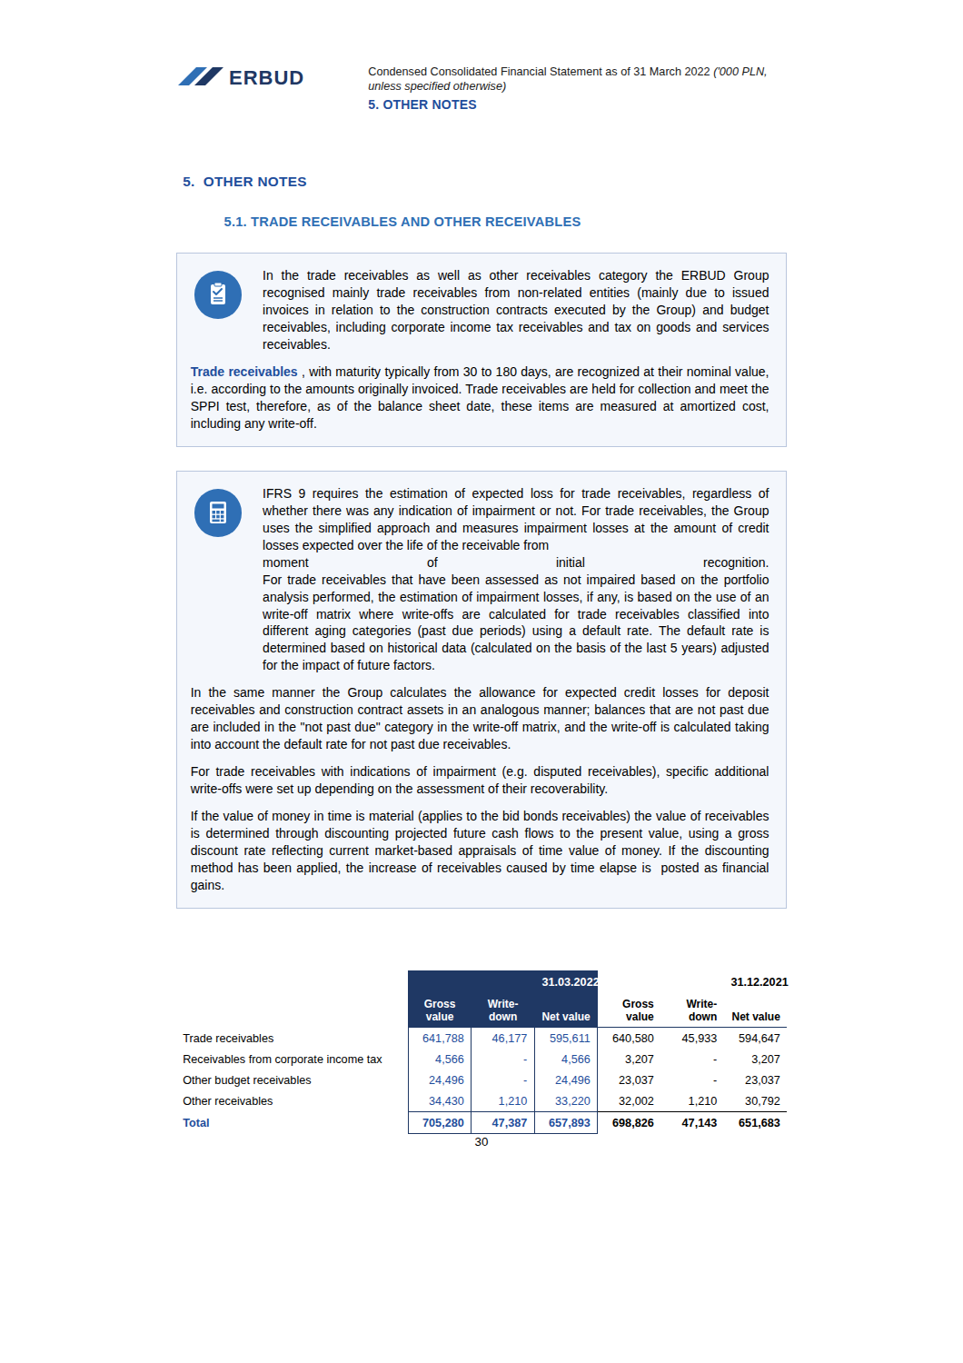ERBUD
Condensed Consolidated Financial Statement as of 31 March 2022 ('000 PLN, unless specified otherwise)
5. OTHER NOTES
5. OTHER NOTES
5.1. TRADE RECEIVABLES AND OTHER RECEIVABLES
In the trade receivables as well as other receivables category the ERBUD Group recognised mainly trade receivables from non-related entities (mainly due to issued invoices in relation to the construction contracts executed by the Group) and budget receivables, including corporate income tax receivables and tax on goods and services receivables.
Trade receivables , with maturity typically from 30 to 180 days, are recognized at their nominal value, i.e. according to the amounts originally invoiced. Trade receivables are held for collection and meet the SPPI test, therefore, as of the balance sheet date, these items are measured at amortized cost, including any write-off.
IFRS 9 requires the estimation of expected loss for trade receivables, regardless of whether there was any indication of impairment or not. For trade receivables, the Group uses the simplified approach and measures impairment losses at the amount of credit losses expected over the life of the receivable from moment of initial recognition. For trade receivables that have been assessed as not impaired based on the portfolio analysis performed, the estimation of impairment losses, if any, is based on the use of an write-off matrix where write-offs are calculated for trade receivables classified into different aging categories (past due periods) using a default rate. The default rate is determined based on historical data (calculated on the basis of the last 5 years) adjusted for the impact of future factors.
In the same manner the Group calculates the allowance for expected credit losses for deposit receivables and construction contract assets in an analogous manner; balances that are not past due are included in the "not past due" category in the write-off matrix, and the write-off is calculated taking into account the default rate for not past due receivables.
For trade receivables with indications of impairment (e.g. disputed receivables), specific additional write-offs were set up depending on the assessment of their recoverability.
If the value of money in time is material (applies to the bid bonds receivables) the value of receivables is determined through discounting projected future cash flows to the present value, using a gross discount rate reflecting current market-based appraisals of time value of money. If the discounting method has been applied, the increase of receivables caused by time elapse is posted as financial gains.
| | | | 31.03.2022 | | 31.12.2021 |
| --- | --- | --- | --- | --- | --- |
| | Gross value | Write-down | Net value | Gross value | Write-down | Net value |
| Trade receivables | 641,788 | 46,177 | 595,611 | 640,580 | 45,933 | 594,647 |
| Receivables from corporate income tax | 4,566 | - | 4,566 | 3,207 | - | 3,207 |
| Other budget receivables | 24,496 | - | 24,496 | 23,037 | - | 23,037 |
| Other receivables | 34,430 | 1,210 | 33,220 | 32,002 | 1,210 | 30,792 |
| Total | 705,280 | 47,387 | 657,893 | 698,826 | 47,143 | 651,683 |
30